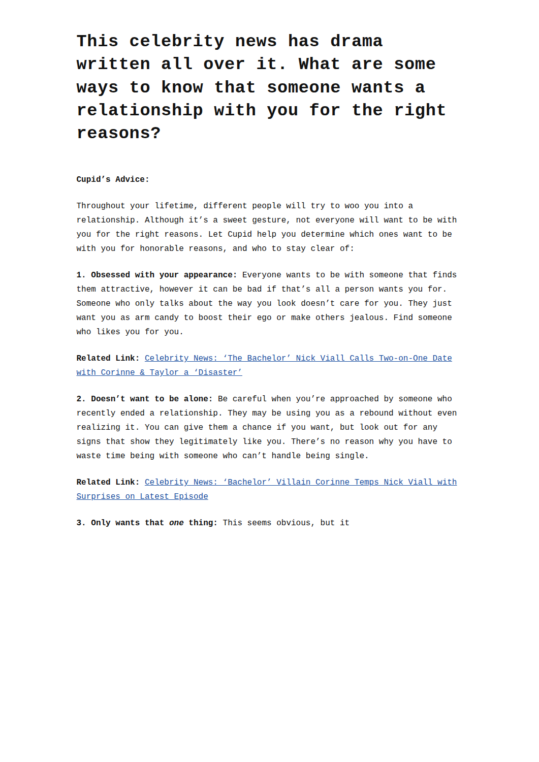This celebrity news has drama written all over it. What are some ways to know that someone wants a relationship with you for the right reasons?
Cupid’s Advice:
Throughout your lifetime, different people will try to woo you into a relationship. Although it’s a sweet gesture, not everyone will want to be with you for the right reasons. Let Cupid help you determine which ones want to be with you for honorable reasons, and who to stay clear of:
1. Obsessed with your appearance: Everyone wants to be with someone that finds them attractive, however it can be bad if that’s all a person wants you for. Someone who only talks about the way you look doesn’t care for you. They just want you as arm candy to boost their ego or make others jealous. Find someone who likes you for you.
Related Link: Celebrity News: ‘The Bachelor’ Nick Viall Calls Two-on-One Date with Corinne & Taylor a ‘Disaster’
2. Doesn’t want to be alone: Be careful when you’re approached by someone who recently ended a relationship. They may be using you as a rebound without even realizing it. You can give them a chance if you want, but look out for any signs that show they legitimately like you. There’s no reason why you have to waste time being with someone who can’t handle being single.
Related Link: Celebrity News: ‘Bachelor’ Villain Corinne Temps Nick Viall with Surprises on Latest Episode
3. Only wants that one thing: This seems obvious, but it